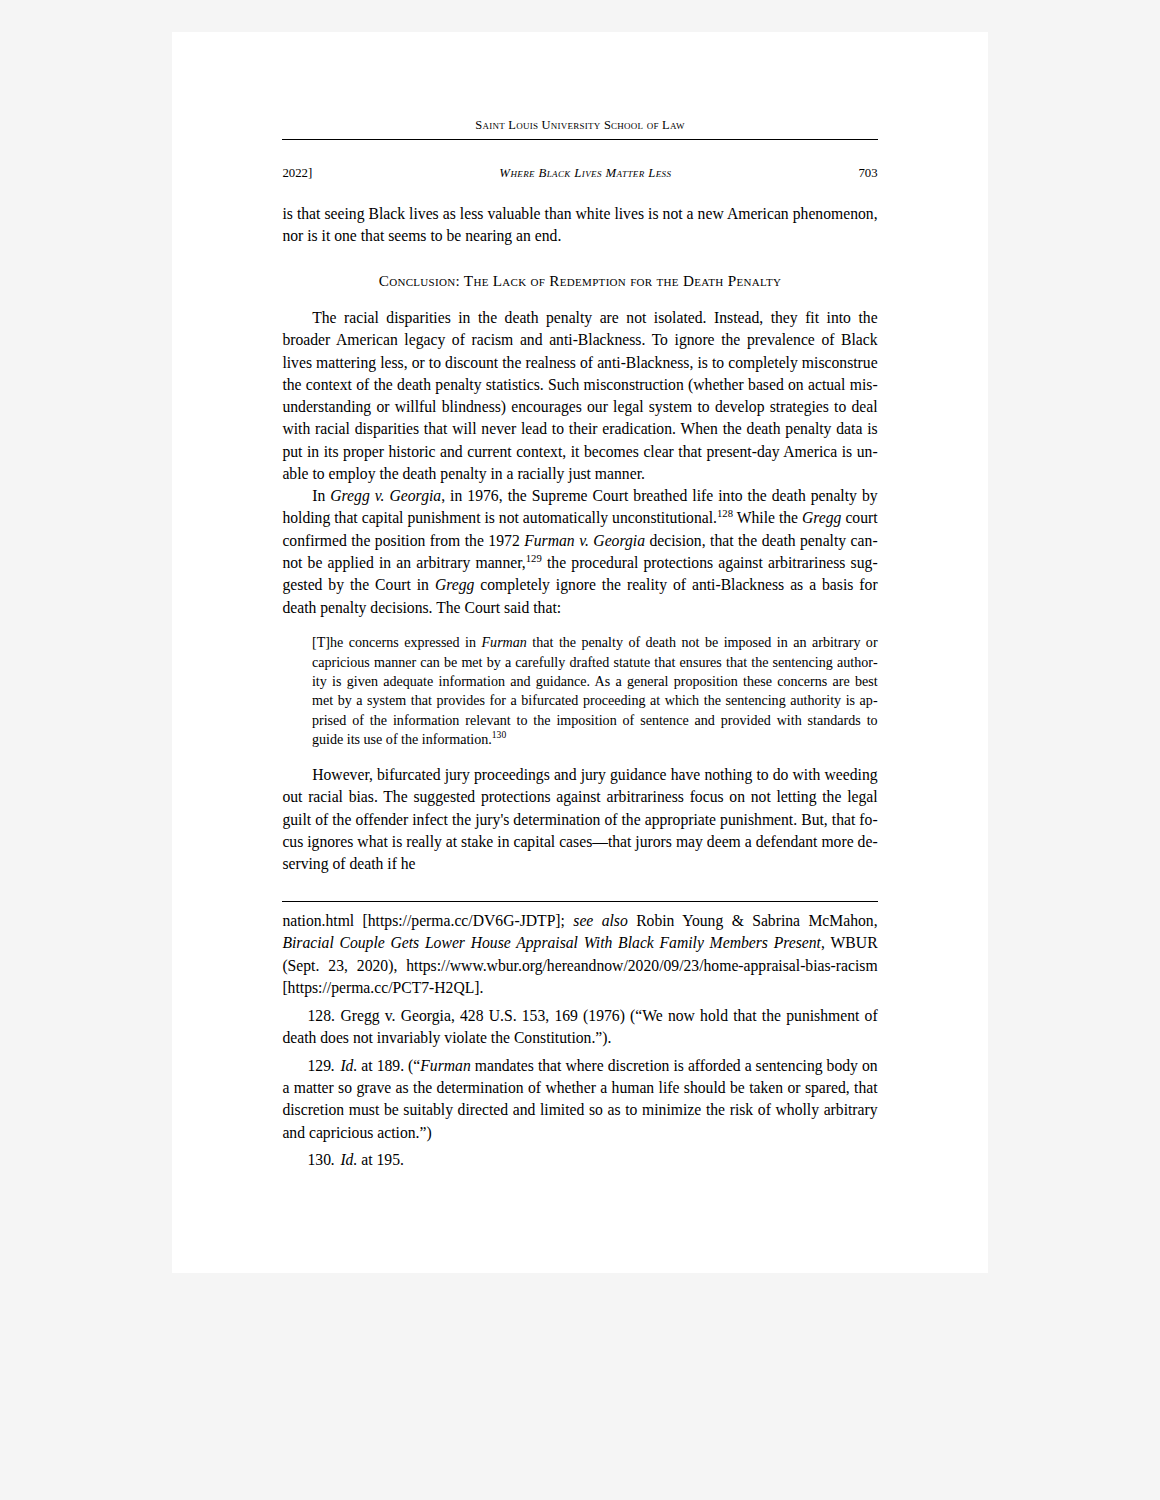Saint Louis University School of Law
2022] Where Black Lives Matter Less 703
is that seeing Black lives as less valuable than white lives is not a new American phenomenon, nor is it one that seems to be nearing an end.
Conclusion: The Lack of Redemption for the Death Penalty
The racial disparities in the death penalty are not isolated. Instead, they fit into the broader American legacy of racism and anti-Blackness. To ignore the prevalence of Black lives mattering less, or to discount the realness of anti-Blackness, is to completely misconstrue the context of the death penalty statistics. Such misconstruction (whether based on actual misunderstanding or willful blindness) encourages our legal system to develop strategies to deal with racial disparities that will never lead to their eradication. When the death penalty data is put in its proper historic and current context, it becomes clear that present-day America is unable to employ the death penalty in a racially just manner.
In Gregg v. Georgia, in 1976, the Supreme Court breathed life into the death penalty by holding that capital punishment is not automatically unconstitutional.128 While the Gregg court confirmed the position from the 1972 Furman v. Georgia decision, that the death penalty cannot be applied in an arbitrary manner,129 the procedural protections against arbitrariness suggested by the Court in Gregg completely ignore the reality of anti-Blackness as a basis for death penalty decisions. The Court said that:
[T]he concerns expressed in Furman that the penalty of death not be imposed in an arbitrary or capricious manner can be met by a carefully drafted statute that ensures that the sentencing authority is given adequate information and guidance. As a general proposition these concerns are best met by a system that provides for a bifurcated proceeding at which the sentencing authority is apprised of the information relevant to the imposition of sentence and provided with standards to guide its use of the information.130
However, bifurcated jury proceedings and jury guidance have nothing to do with weeding out racial bias. The suggested protections against arbitrariness focus on not letting the legal guilt of the offender infect the jury's determination of the appropriate punishment. But, that focus ignores what is really at stake in capital cases—that jurors may deem a defendant more deserving of death if he
nation.html [https://perma.cc/DV6G-JDTP]; see also Robin Young & Sabrina McMahon, Biracial Couple Gets Lower House Appraisal With Black Family Members Present, WBUR (Sept. 23, 2020), https://www.wbur.org/hereandnow/2020/09/23/home-appraisal-bias-racism [https://perma.cc/PCT7-H2QL].
128. Gregg v. Georgia, 428 U.S. 153, 169 (1976) (“We now hold that the punishment of death does not invariably violate the Constitution.”).
129. Id. at 189. (“Furman mandates that where discretion is afforded a sentencing body on a matter so grave as the determination of whether a human life should be taken or spared, that discretion must be suitably directed and limited so as to minimize the risk of wholly arbitrary and capricious action.”)
130. Id. at 195.